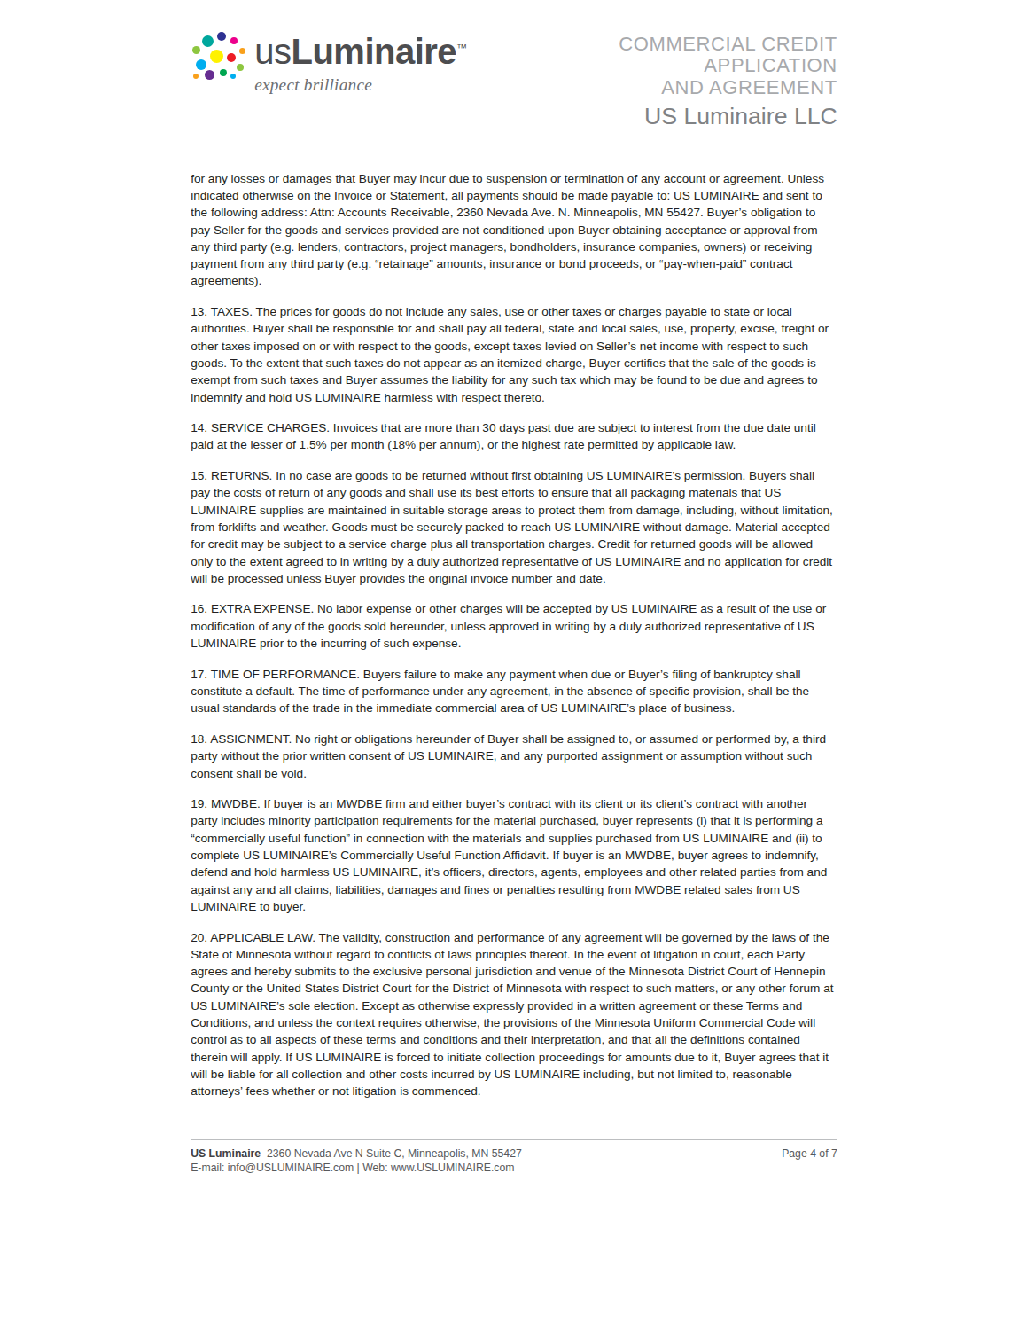usLuminaire™
expect brilliance
Commercial Credit Application
and Agreement
US Luminaire LLC
for any losses or damages that Buyer may incur due to suspension or termination of any account or agreement. Unless indicated otherwise on the Invoice or Statement, all payments should be made payable to: US LUMINAIRE and sent to the following address: Attn: Accounts Receivable, 2360 Nevada Ave. N. Minneapolis, MN 55427. Buyer’s obligation to pay Seller for the goods and services provided are not conditioned upon Buyer obtaining acceptance or approval from any third party (e.g. lenders, contractors, project managers, bondholders, insurance companies, owners) or receiving payment from any third party (e.g. “retainage” amounts, insurance or bond proceeds, or “pay-when-paid” contract agreements).
13. TAXES. The prices for goods do not include any sales, use or other taxes or charges payable to state or local authorities. Buyer shall be responsible for and shall pay all federal, state and local sales, use, property, excise, freight or other taxes imposed on or with respect to the goods, except taxes levied on Seller’s net income with respect to such goods. To the extent that such taxes do not appear as an itemized charge, Buyer certifies that the sale of the goods is exempt from such taxes and Buyer assumes the liability for any such tax which may be found to be due and agrees to indemnify and hold US LUMINAIRE harmless with respect thereto.
14. SERVICE CHARGES. Invoices that are more than 30 days past due are subject to interest from the due date until paid at the lesser of 1.5% per month (18% per annum), or the highest rate permitted by applicable law.
15. RETURNS. In no case are goods to be returned without first obtaining US LUMINAIRE’s permission. Buyers shall pay the costs of return of any goods and shall use its best efforts to ensure that all packaging materials that US LUMINAIRE supplies are maintained in suitable storage areas to protect them from damage, including, without limitation, from forklifts and weather. Goods must be securely packed to reach US LUMINAIRE without damage. Material accepted for credit may be subject to a service charge plus all transportation charges. Credit for returned goods will be allowed only to the extent agreed to in writing by a duly authorized representative of US LUMINAIRE and no application for credit will be processed unless Buyer provides the original invoice number and date.
16. EXTRA EXPENSE. No labor expense or other charges will be accepted by US LUMINAIRE as a result of the use or modification of any of the goods sold hereunder, unless approved in writing by a duly authorized representative of US LUMINAIRE prior to the incurring of such expense.
17. TIME OF PERFORMANCE. Buyers failure to make any payment when due or Buyer’s filing of bankruptcy shall constitute a default. The time of performance under any agreement, in the absence of specific provision, shall be the usual standards of the trade in the immediate commercial area of US LUMINAIRE’s place of business.
18. ASSIGNMENT. No right or obligations hereunder of Buyer shall be assigned to, or assumed or performed by, a third party without the prior written consent of US LUMINAIRE, and any purported assignment or assumption without such consent shall be void.
19. MWDBE. If buyer is an MWDBE firm and either buyer’s contract with its client or its client’s contract with another party includes minority participation requirements for the material purchased, buyer represents (i) that it is performing a “commercially useful function” in connection with the materials and supplies purchased from US LUMINAIRE and (ii) to complete US LUMINAIRE’s Commercially Useful Function Affidavit. If buyer is an MWDBE, buyer agrees to indemnify, defend and hold harmless US LUMINAIRE, it’s officers, directors, agents, employees and other related parties from and against any and all claims, liabilities, damages and fines or penalties resulting from MWDBE related sales from US LUMINAIRE to buyer.
20. APPLICABLE LAW. The validity, construction and performance of any agreement will be governed by the laws of the State of Minnesota without regard to conflicts of laws principles thereof. In the event of litigation in court, each Party agrees and hereby submits to the exclusive personal jurisdiction and venue of the Minnesota District Court of Hennepin County or the United States District Court for the District of Minnesota with respect to such matters, or any other forum at US LUMINAIRE’s sole election. Except as otherwise expressly provided in a written agreement or these Terms and Conditions, and unless the context requires otherwise, the provisions of the Minnesota Uniform Commercial Code will control as to all aspects of these terms and conditions and their interpretation, and that all the definitions contained therein will apply. If US LUMINAIRE is forced to initiate collection proceedings for amounts due to it, Buyer agrees that it will be liable for all collection and other costs incurred by US LUMINAIRE including, but not limited to, reasonable attorneys’ fees whether or not litigation is commenced.
US Luminaire 2360 Nevada Ave N Suite C, Minneapolis, MN 55427
E-mail: info@USLUMINAIRE.com | Web: www.USLUMINAIRE.com
Page 4 of 7